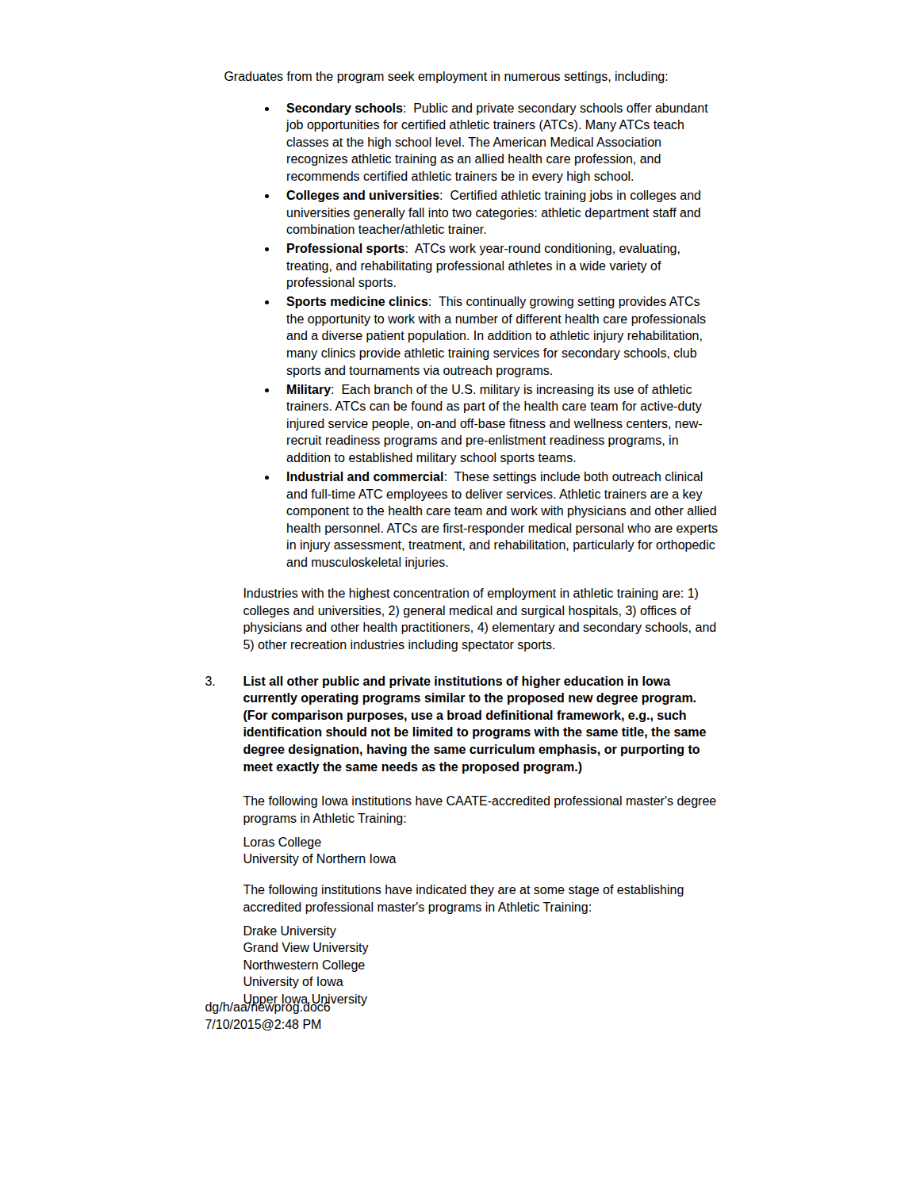Graduates from the program seek employment in numerous settings, including:
Secondary schools: Public and private secondary schools offer abundant job opportunities for certified athletic trainers (ATCs). Many ATCs teach classes at the high school level. The American Medical Association recognizes athletic training as an allied health care profession, and recommends certified athletic trainers be in every high school.
Colleges and universities: Certified athletic training jobs in colleges and universities generally fall into two categories: athletic department staff and combination teacher/athletic trainer.
Professional sports: ATCs work year-round conditioning, evaluating, treating, and rehabilitating professional athletes in a wide variety of professional sports.
Sports medicine clinics: This continually growing setting provides ATCs the opportunity to work with a number of different health care professionals and a diverse patient population. In addition to athletic injury rehabilitation, many clinics provide athletic training services for secondary schools, club sports and tournaments via outreach programs.
Military: Each branch of the U.S. military is increasing its use of athletic trainers. ATCs can be found as part of the health care team for active-duty injured service people, on-and off-base fitness and wellness centers, new-recruit readiness programs and pre-enlistment readiness programs, in addition to established military school sports teams.
Industrial and commercial: These settings include both outreach clinical and full-time ATC employees to deliver services. Athletic trainers are a key component to the health care team and work with physicians and other allied health personnel. ATCs are first-responder medical personal who are experts in injury assessment, treatment, and rehabilitation, particularly for orthopedic and musculoskeletal injuries.
Industries with the highest concentration of employment in athletic training are: 1) colleges and universities, 2) general medical and surgical hospitals, 3) offices of physicians and other health practitioners, 4) elementary and secondary schools, and 5) other recreation industries including spectator sports.
3.
List all other public and private institutions of higher education in Iowa currently operating programs similar to the proposed new degree program. (For comparison purposes, use a broad definitional framework, e.g., such identification should not be limited to programs with the same title, the same degree designation, having the same curriculum emphasis, or purporting to meet exactly the same needs as the proposed program.)
The following Iowa institutions have CAATE-accredited professional master's degree programs in Athletic Training:
Loras College
University of Northern Iowa
The following institutions have indicated they are at some stage of establishing accredited professional master's programs in Athletic Training:
Drake University
Grand View University
Northwestern College
University of Iowa
Upper Iowa University
dg/h/aa/newprog.doc
7/10/2015@2:48 PM
6